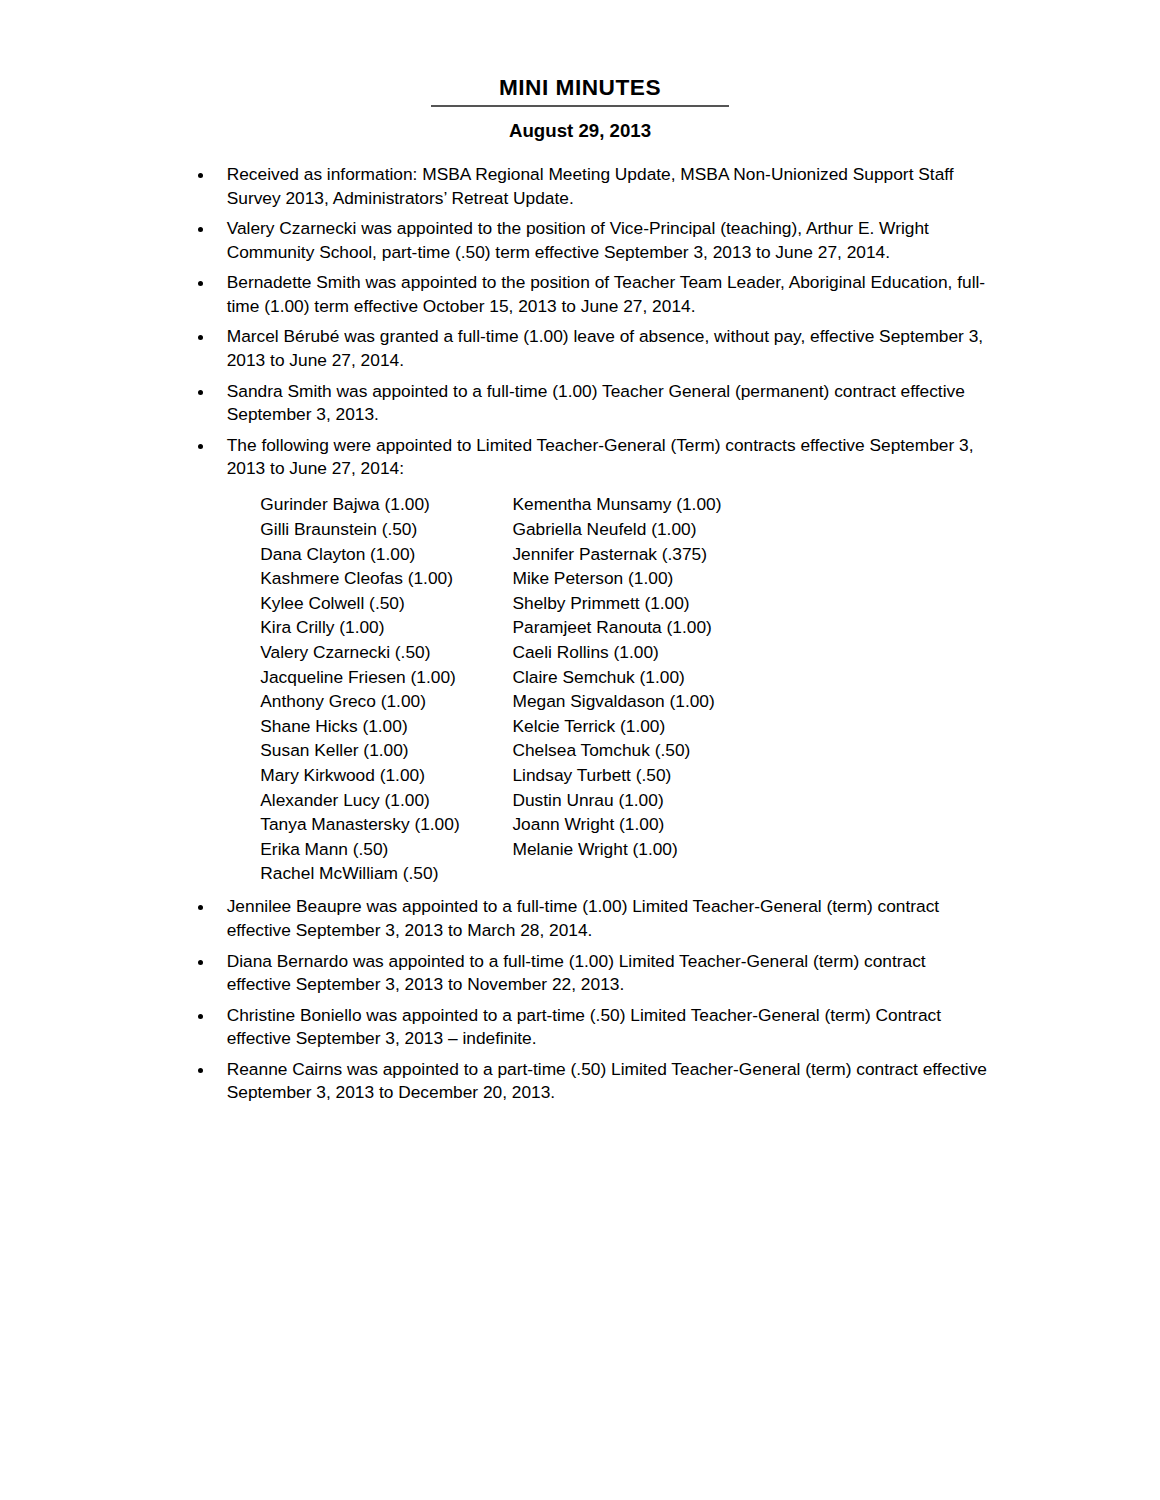MINI MINUTES
August 29, 2013
Received as information: MSBA Regional Meeting Update, MSBA Non-Unionized Support Staff Survey 2013, Administrators’ Retreat Update.
Valery Czarnecki was appointed to the position of Vice-Principal (teaching), Arthur E. Wright Community School, part-time (.50) term effective September 3, 2013 to June 27, 2014.
Bernadette Smith was appointed to the position of Teacher Team Leader, Aboriginal Education, full-time (1.00) term effective October 15, 2013 to June 27, 2014.
Marcel Bérubé was granted a full-time (1.00) leave of absence, without pay, effective September 3, 2013 to June 27, 2014.
Sandra Smith was appointed to a full-time (1.00) Teacher General (permanent) contract effective September 3, 2013.
The following were appointed to Limited Teacher-General (Term) contracts effective September 3, 2013 to June 27, 2014:
Gurinder Bajwa (1.00)
Gilli Braunstein (.50)
Dana Clayton (1.00)
Kashmere Cleofas (1.00)
Kylee Colwell (.50)
Kira Crilly (1.00)
Valery Czarnecki (.50)
Jacqueline Friesen (1.00)
Anthony Greco (1.00)
Shane Hicks (1.00)
Susan Keller (1.00)
Mary Kirkwood (1.00)
Alexander Lucy (1.00)
Tanya Manastersky (1.00)
Erika Mann (.50)
Rachel McWilliam (.50)
Kementha Munsamy (1.00)
Gabriella Neufeld (1.00)
Jennifer Pasternak (.375)
Mike Peterson (1.00)
Shelby Primmett (1.00)
Paramjeet Ranouta (1.00)
Caeli Rollins (1.00)
Claire Semchuk (1.00)
Megan Sigvaldason (1.00)
Kelcie Terrick (1.00)
Chelsea Tomchuk (.50)
Lindsay Turbett (.50)
Dustin Unrau (1.00)
Joann Wright (1.00)
Melanie Wright (1.00)
Jennilee Beaupre was appointed to a full-time (1.00) Limited Teacher-General (term) contract effective September 3, 2013 to March 28, 2014.
Diana Bernardo was appointed to a full-time (1.00) Limited Teacher-General (term) contract effective September 3, 2013 to November 22, 2013.
Christine Boniello was appointed to a part-time (.50) Limited Teacher-General (term) Contract effective September 3, 2013 – indefinite.
Reanne Cairns was appointed to a part-time (.50) Limited Teacher-General (term) contract effective September 3, 2013 to December 20, 2013.